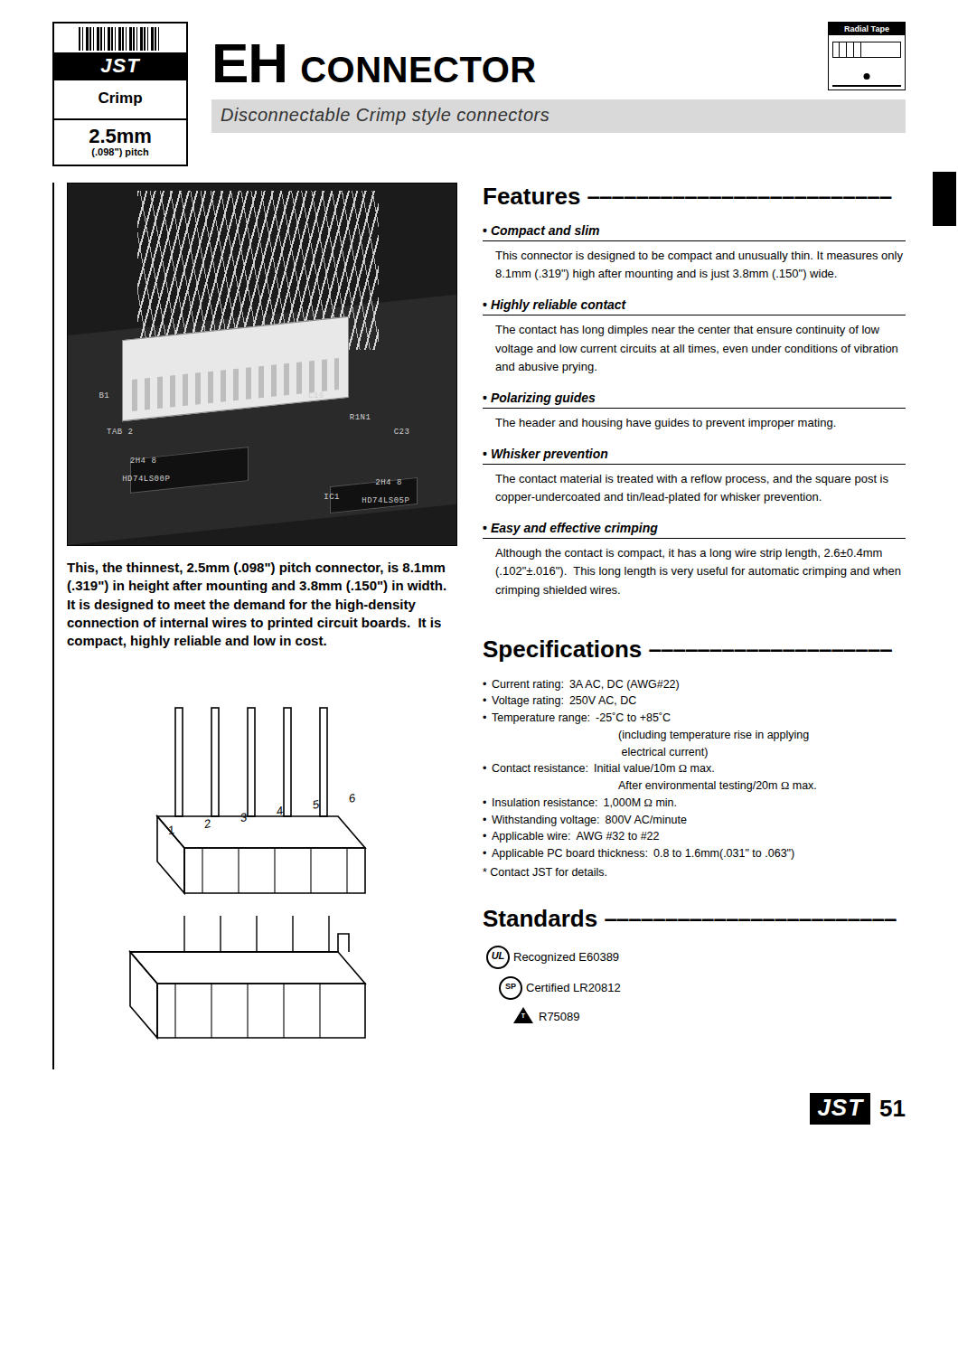JST
Crimp
2.5mm (.098") pitch
EH CONNECTOR
Disconnectable Crimp style connectors
Radial Tape
TAB 2 2H4 8 HD74LS00P R1N1 C23 2H4 8 HD74LS05P IC1 B1 C16
This, the thinnest, 2.5mm (.098") pitch connector, is 8.1mm (.319") in height after mounting and 3.8mm (.150") in width. It is designed to meet the demand for the high-density connection of internal wires to printed circuit boards. It is compact, highly reliable and low in cost.
1 2 3 4 5 6
Features –––––––––––––––––––––––––
•Compact and slim
This connector is designed to be compact and unusually thin. It measures only 8.1mm (.319") high after mounting and is just 3.8mm (.150") wide.
•Highly reliable contact
The contact has long dimples near the center that ensure continuity of low voltage and low current circuits at all times, even under conditions of vibration and abusive prying.
•Polarizing guides
The header and housing have guides to prevent improper mating.
•Whisker prevention
The contact material is treated with a reflow process, and the square post is copper-undercoated and tin/lead-plated for whisker prevention.
•Easy and effective crimping
Although the contact is compact, it has a long wire strip length, 2.6±0.4mm (.102"±.016"). This long length is very useful for automatic crimping and when crimping shielded wires.
Specifications ––––––––––––––––––––
•Current rating: 3A AC, DC (AWG#22)
•Voltage rating: 250V AC, DC
•Temperature range:-25˚C to +85˚C
(including temperature rise in applying
electrical current)
•Contact resistance: Initial value/10m Ω max.
After environmental testing/20m Ω max.
•Insulation resistance: 1,000M Ω min.
•Withstanding voltage: 800V AC/minute
•Applicable wire: AWG #32 to #22
•Applicable PC board thickness: 0.8 to 1.6mm(.031" to .063")
* Contact JST for details.
Standards ––––––––––––––––––––––––
UL Recognized E60389
SP Certified LR20812
T R75089
JST 51